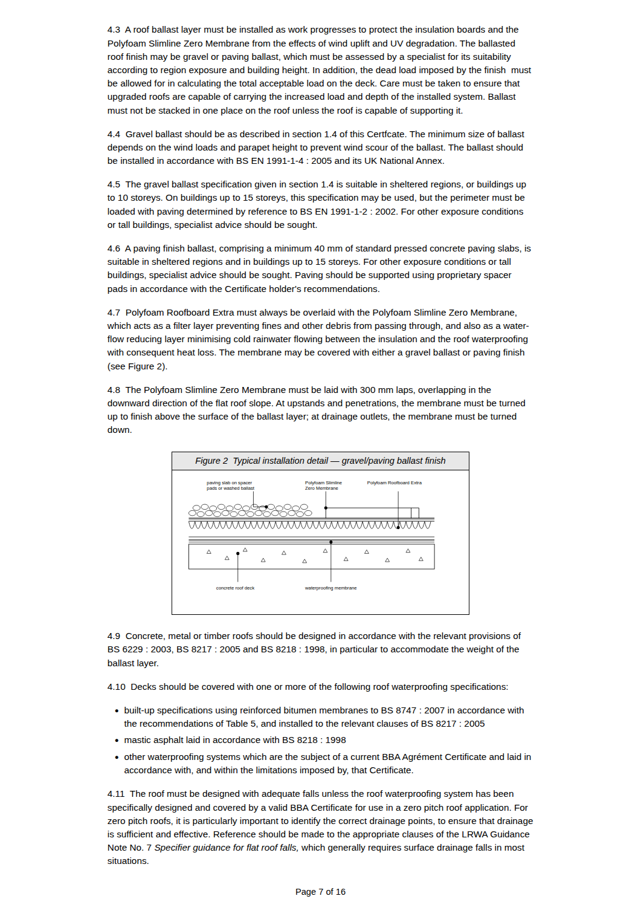4.3 A roof ballast layer must be installed as work progresses to protect the insulation boards and the Polyfoam Slimline Zero Membrane from the effects of wind uplift and UV degradation. The ballasted roof finish may be gravel or paving ballast, which must be assessed by a specialist for its suitability according to region exposure and building height. In addition, the dead load imposed by the finish must be allowed for in calculating the total acceptable load on the deck. Care must be taken to ensure that upgraded roofs are capable of carrying the increased load and depth of the installed system. Ballast must not be stacked in one place on the roof unless the roof is capable of supporting it.
4.4 Gravel ballast should be as described in section 1.4 of this Certfcate. The minimum size of ballast depends on the wind loads and parapet height to prevent wind scour of the ballast. The ballast should be installed in accordance with BS EN 1991-1-4 : 2005 and its UK National Annex.
4.5 The gravel ballast specification given in section 1.4 is suitable in sheltered regions, or buildings up to 10 storeys. On buildings up to 15 storeys, this specification may be used, but the perimeter must be loaded with paving determined by reference to BS EN 1991-1-2 : 2002. For other exposure conditions or tall buildings, specialist advice should be sought.
4.6 A paving finish ballast, comprising a minimum 40 mm of standard pressed concrete paving slabs, is suitable in sheltered regions and in buildings up to 15 storeys. For other exposure conditions or tall buildings, specialist advice should be sought. Paving should be supported using proprietary spacer pads in accordance with the Certificate holder's recommendations.
4.7 Polyfoam Roofboard Extra must always be overlaid with the Polyfoam Slimline Zero Membrane, which acts as a filter layer preventing fines and other debris from passing through, and also as a water-flow reducing layer minimising cold rainwater flowing between the insulation and the roof waterproofing with consequent heat loss. The membrane may be covered with either a gravel ballast or paving finish (see Figure 2).
4.8 The Polyfoam Slimline Zero Membrane must be laid with 300 mm laps, overlapping in the downward direction of the flat roof slope. At upstands and penetrations, the membrane must be turned up to finish above the surface of the ballast layer; at drainage outlets, the membrane must be turned down.
Figure 2 Typical installation detail — gravel/paving ballast finish
paving slab on spacer pads or washed ballast Polyfoam Slimline Zero Membrane Polyfoam Roofboard Extra concrete roof deck waterproofing membrane
4.9 Concrete, metal or timber roofs should be designed in accordance with the relevant provisions of BS 6229 : 2003, BS 8217 : 2005 and BS 8218 : 1998, in particular to accommodate the weight of the ballast layer.
4.10 Decks should be covered with one or more of the following roof waterproofing specifications:
built-up specifications using reinforced bitumen membranes to BS 8747 : 2007 in accordance with the recommendations of Table 5, and installed to the relevant clauses of BS 8217 : 2005
mastic asphalt laid in accordance with BS 8218 : 1998
other waterproofing systems which are the subject of a current BBA Agrément Certificate and laid in accordance with, and within the limitations imposed by, that Certificate.
4.11 The roof must be designed with adequate falls unless the roof waterproofing system has been specifically designed and covered by a valid BBA Certificate for use in a zero pitch roof application. For zero pitch roofs, it is particularly important to identify the correct drainage points, to ensure that drainage is sufficient and effective. Reference should be made to the appropriate clauses of the LRWA Guidance Note No. 7 Specifier guidance for flat roof falls, which generally requires surface drainage falls in most situations.
Page 7 of 16